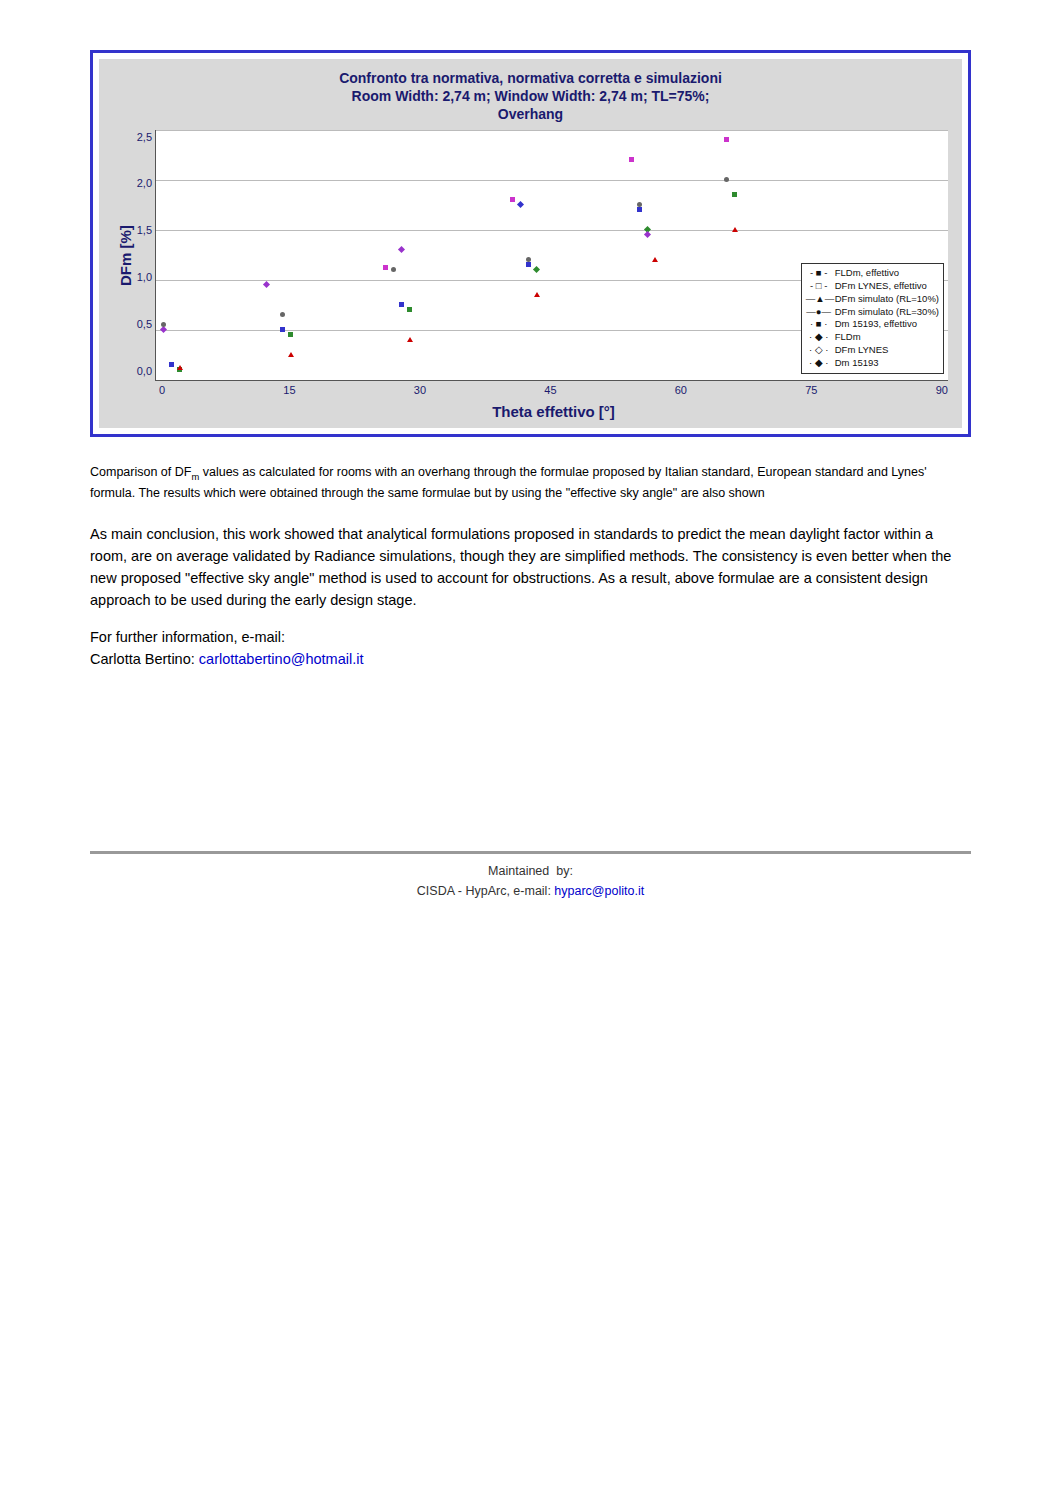Confronto tra normativa, normativa corretta e simulazioni
Room Width: 2,74 m; Window Width: 2,74 m; TL=75%;
Overhang
DFm [%]
2,5 2,0 1,5 1,0 0,5 0,0
- ■ -FLDm, effettivo
- □ -DFm LYNES, effettivo
—▲—DFm simulato (RL=10%)
—●—DFm simulato (RL=30%)
· ■ ·Dm 15193, effettivo
· ◆ ·FLDm
· ◇ ·DFm LYNES
· ◆ ·Dm 15193
0153045607590
Theta effettivo [°]
Comparison of DFm values as calculated for rooms with an overhang through the formulae proposed by Italian standard, European standard and Lynes' formula. The results which were obtained through the same formulae but by using the "effective sky angle" are also shown
As main conclusion, this work showed that analytical formulations proposed in standards to predict the mean daylight factor within a room, are on average validated by Radiance simulations, though they are simplified methods. The consistency is even better when the new proposed "effective sky angle" method is used to account for obstructions. As a result, above formulae are a consistent design approach to be used during the early design stage.
For further information, e-mail:
Carlotta Bertino: carlottabertino@hotmail.it
Maintained by:
CISDA - HypArc, e-mail: hyparc@polito.it